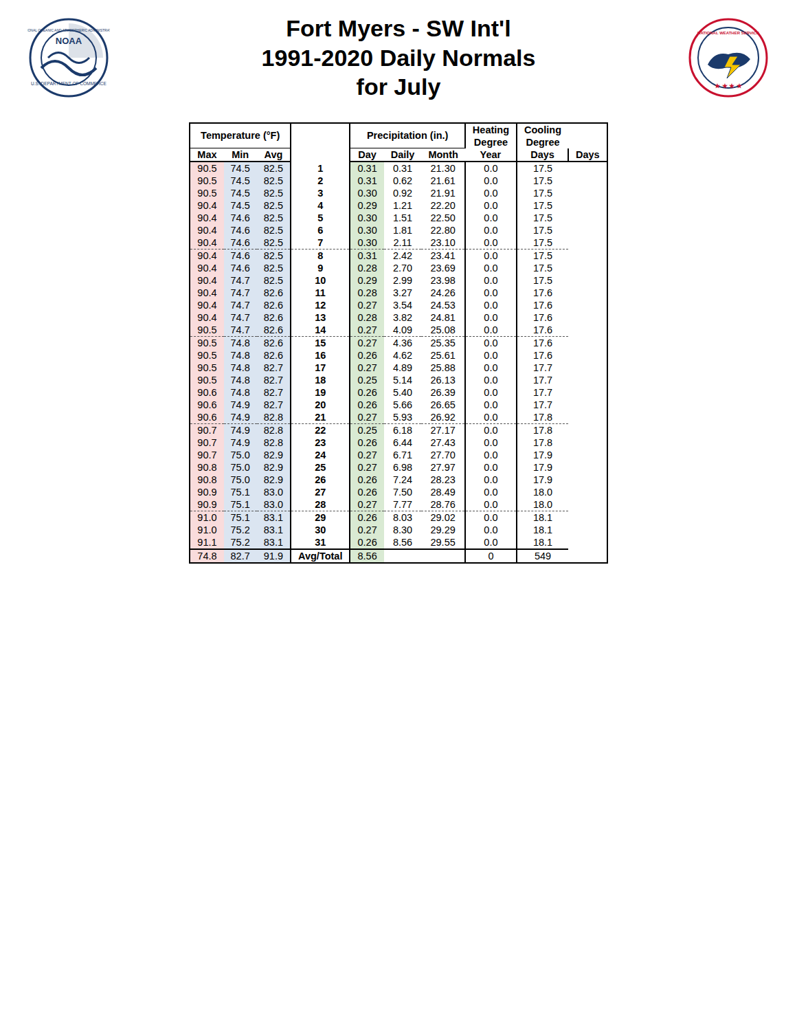NOAA U.S. DEPARTMENT OF COMMERCE NATIONAL OCEANIC AND ATMOSPHERIC ADMINISTRATION
Fort Myers - SW Int'l
1991-2020 Daily Normals
for July
NATIONAL WEATHER SERVICE ★ ★ ★ ★
| Temperature (°F) | | Precipitation (in.) | Heating | Cooling |
| --- | --- | --- | --- | --- |
| Degree | Degree |
| Max | Min | Avg | Day | Daily | Month | Year | Days | Days |
| 90.5 | 74.5 | 82.5 | 1 | 0.31 | 0.31 | 21.30 | 0.0 | 17.5 |
| 90.5 | 74.5 | 82.5 | 2 | 0.31 | 0.62 | 21.61 | 0.0 | 17.5 |
| 90.5 | 74.5 | 82.5 | 3 | 0.30 | 0.92 | 21.91 | 0.0 | 17.5 |
| 90.4 | 74.5 | 82.5 | 4 | 0.29 | 1.21 | 22.20 | 0.0 | 17.5 |
| 90.4 | 74.6 | 82.5 | 5 | 0.30 | 1.51 | 22.50 | 0.0 | 17.5 |
| 90.4 | 74.6 | 82.5 | 6 | 0.30 | 1.81 | 22.80 | 0.0 | 17.5 |
| 90.4 | 74.6 | 82.5 | 7 | 0.30 | 2.11 | 23.10 | 0.0 | 17.5 |
| 90.4 | 74.6 | 82.5 | 8 | 0.31 | 2.42 | 23.41 | 0.0 | 17.5 |
| 90.4 | 74.6 | 82.5 | 9 | 0.28 | 2.70 | 23.69 | 0.0 | 17.5 |
| 90.4 | 74.7 | 82.5 | 10 | 0.29 | 2.99 | 23.98 | 0.0 | 17.5 |
| 90.4 | 74.7 | 82.6 | 11 | 0.28 | 3.27 | 24.26 | 0.0 | 17.6 |
| 90.4 | 74.7 | 82.6 | 12 | 0.27 | 3.54 | 24.53 | 0.0 | 17.6 |
| 90.4 | 74.7 | 82.6 | 13 | 0.28 | 3.82 | 24.81 | 0.0 | 17.6 |
| 90.5 | 74.7 | 82.6 | 14 | 0.27 | 4.09 | 25.08 | 0.0 | 17.6 |
| 90.5 | 74.8 | 82.6 | 15 | 0.27 | 4.36 | 25.35 | 0.0 | 17.6 |
| 90.5 | 74.8 | 82.6 | 16 | 0.26 | 4.62 | 25.61 | 0.0 | 17.6 |
| 90.5 | 74.8 | 82.7 | 17 | 0.27 | 4.89 | 25.88 | 0.0 | 17.7 |
| 90.5 | 74.8 | 82.7 | 18 | 0.25 | 5.14 | 26.13 | 0.0 | 17.7 |
| 90.6 | 74.8 | 82.7 | 19 | 0.26 | 5.40 | 26.39 | 0.0 | 17.7 |
| 90.6 | 74.9 | 82.7 | 20 | 0.26 | 5.66 | 26.65 | 0.0 | 17.7 |
| 90.6 | 74.9 | 82.8 | 21 | 0.27 | 5.93 | 26.92 | 0.0 | 17.8 |
| 90.7 | 74.9 | 82.8 | 22 | 0.25 | 6.18 | 27.17 | 0.0 | 17.8 |
| 90.7 | 74.9 | 82.8 | 23 | 0.26 | 6.44 | 27.43 | 0.0 | 17.8 |
| 90.7 | 75.0 | 82.9 | 24 | 0.27 | 6.71 | 27.70 | 0.0 | 17.9 |
| 90.8 | 75.0 | 82.9 | 25 | 0.27 | 6.98 | 27.97 | 0.0 | 17.9 |
| 90.8 | 75.0 | 82.9 | 26 | 0.26 | 7.24 | 28.23 | 0.0 | 17.9 |
| 90.9 | 75.1 | 83.0 | 27 | 0.26 | 7.50 | 28.49 | 0.0 | 18.0 |
| 90.9 | 75.1 | 83.0 | 28 | 0.27 | 7.77 | 28.76 | 0.0 | 18.0 |
| 91.0 | 75.1 | 83.1 | 29 | 0.26 | 8.03 | 29.02 | 0.0 | 18.1 |
| 91.0 | 75.2 | 83.1 | 30 | 0.27 | 8.30 | 29.29 | 0.0 | 18.1 |
| 91.1 | 75.2 | 83.1 | 31 | 0.26 | 8.56 | 29.55 | 0.0 | 18.1 |
| 74.8 | 82.7 | 91.9 | Avg/Total | 8.56 | | | 0 | 549 |